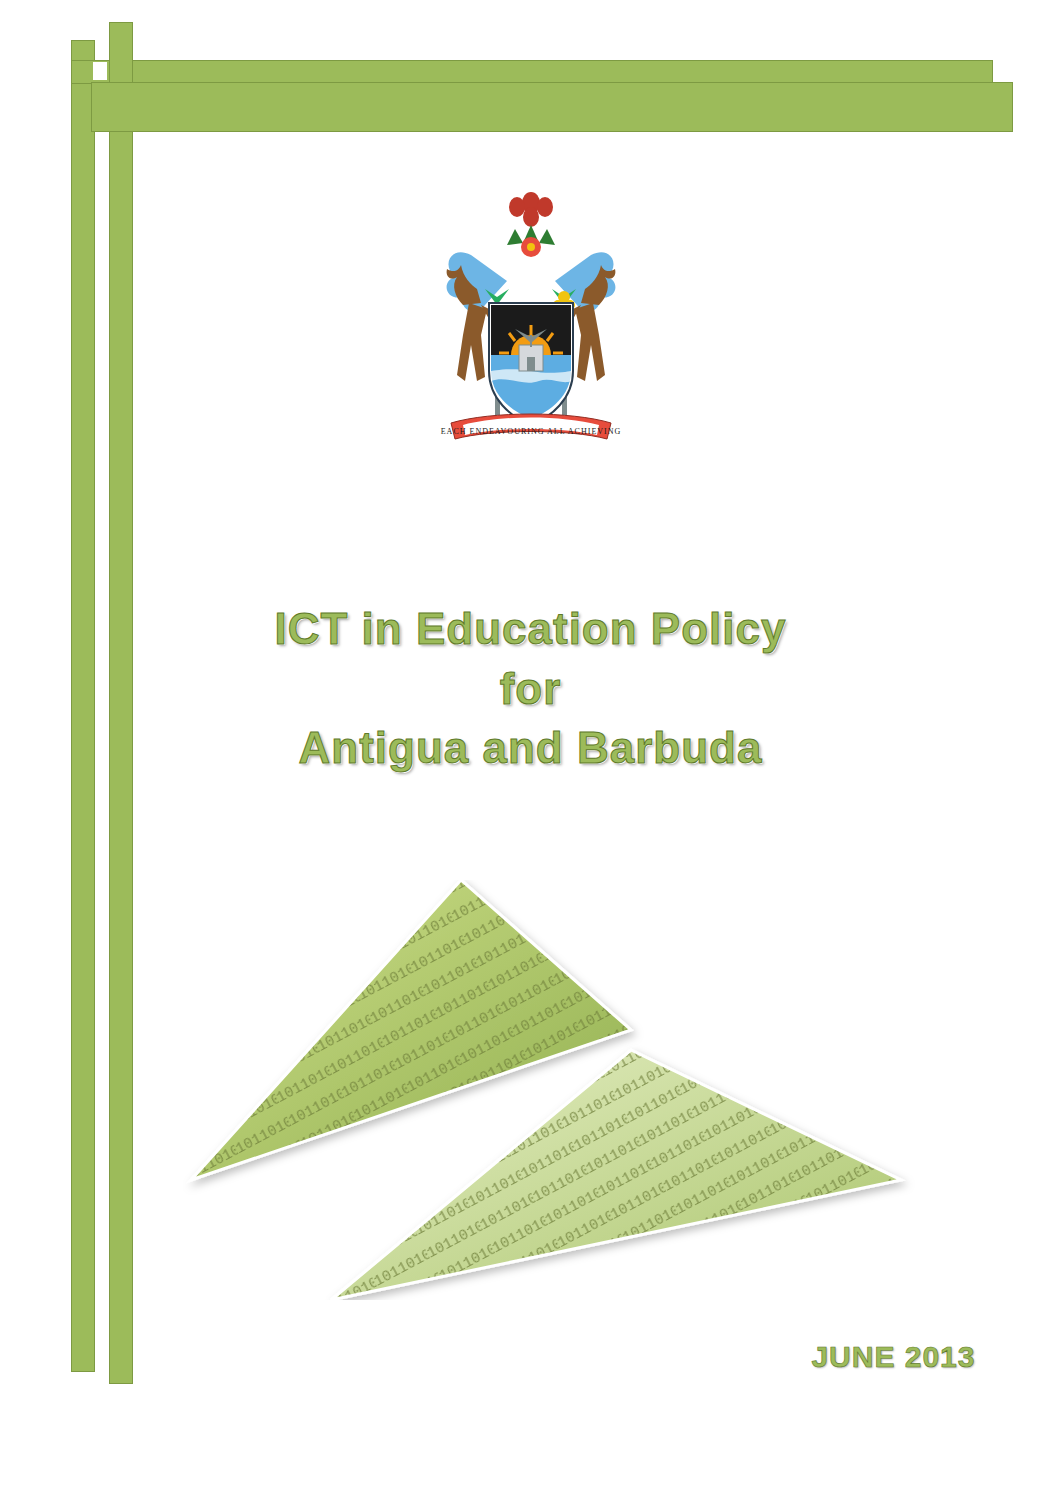EACH ENDEAVOURING ALL ACHIEVING
ICT in Education Policy for Antigua and Barbuda
10110100
JUNE 2013